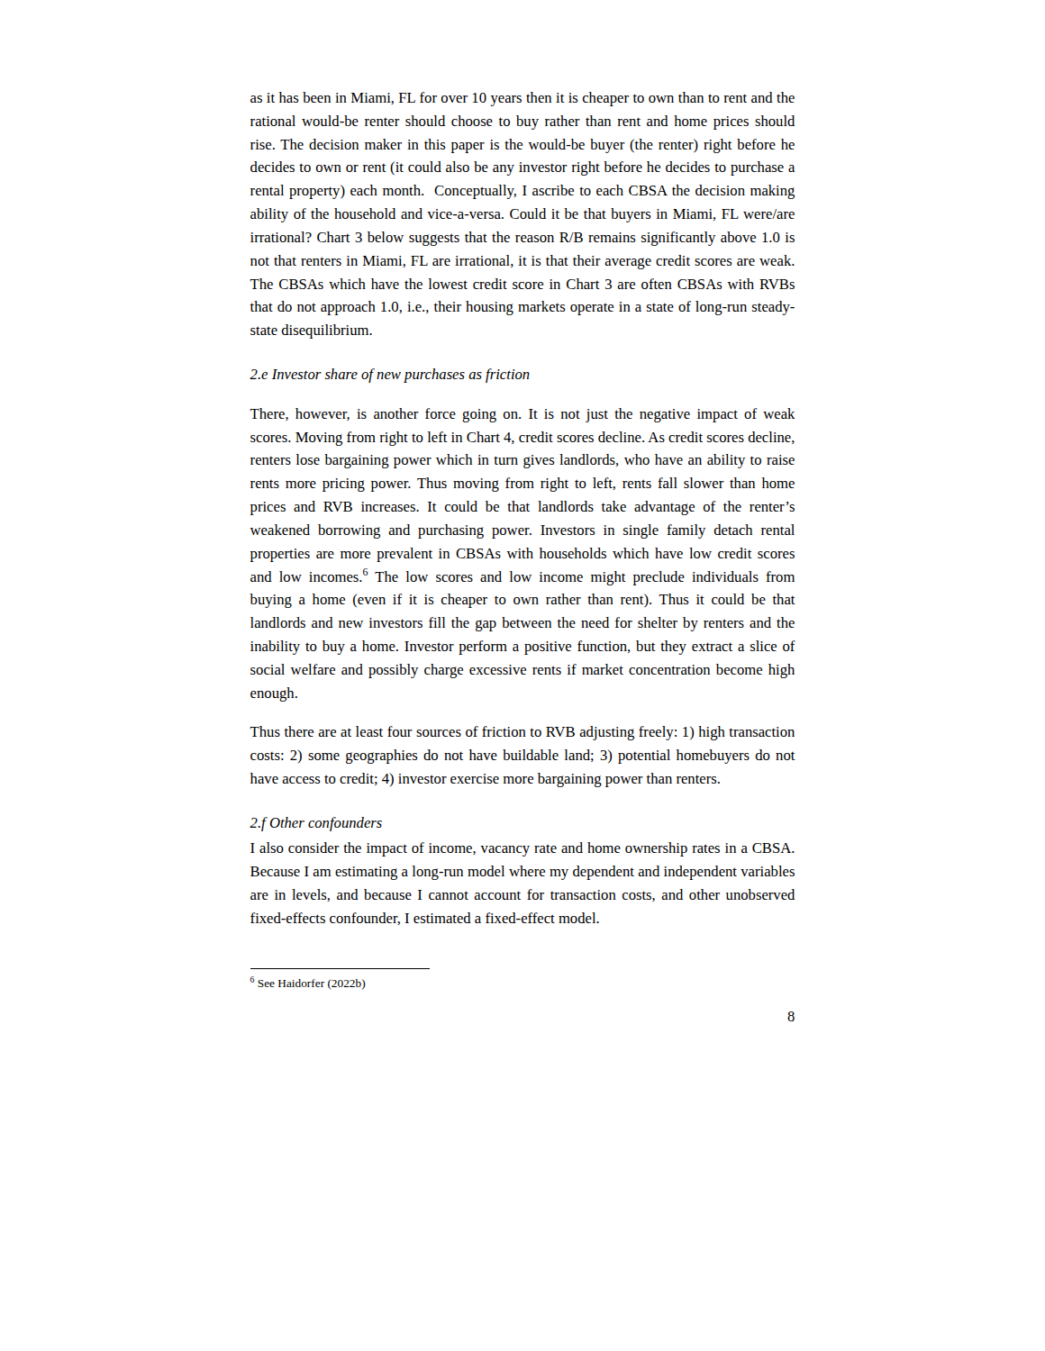as it has been in Miami, FL for over 10 years then it is cheaper to own than to rent and the rational would-be renter should choose to buy rather than rent and home prices should rise. The decision maker in this paper is the would-be buyer (the renter) right before he decides to own or rent (it could also be any investor right before he decides to purchase a rental property) each month. Conceptually, I ascribe to each CBSA the decision making ability of the household and vice-a-versa. Could it be that buyers in Miami, FL were/are irrational? Chart 3 below suggests that the reason R/B remains significantly above 1.0 is not that renters in Miami, FL are irrational, it is that their average credit scores are weak. The CBSAs which have the lowest credit score in Chart 3 are often CBSAs with RVBs that do not approach 1.0, i.e., their housing markets operate in a state of long-run steady-state disequilibrium.
2.e Investor share of new purchases as friction
There, however, is another force going on. It is not just the negative impact of weak scores. Moving from right to left in Chart 4, credit scores decline. As credit scores decline, renters lose bargaining power which in turn gives landlords, who have an ability to raise rents more pricing power. Thus moving from right to left, rents fall slower than home prices and RVB increases. It could be that landlords take advantage of the renter’s weakened borrowing and purchasing power. Investors in single family detach rental properties are more prevalent in CBSAs with households which have low credit scores and low incomes.6 The low scores and low income might preclude individuals from buying a home (even if it is cheaper to own rather than rent). Thus it could be that landlords and new investors fill the gap between the need for shelter by renters and the inability to buy a home. Investor perform a positive function, but they extract a slice of social welfare and possibly charge excessive rents if market concentration become high enough.
Thus there are at least four sources of friction to RVB adjusting freely: 1) high transaction costs: 2) some geographies do not have buildable land; 3) potential homebuyers do not have access to credit; 4) investor exercise more bargaining power than renters.
2.f Other confounders
I also consider the impact of income, vacancy rate and home ownership rates in a CBSA. Because I am estimating a long-run model where my dependent and independent variables are in levels, and because I cannot account for transaction costs, and other unobserved fixed-effects confounder, I estimated a fixed-effect model.
6 See Haidorfer (2022b)
8